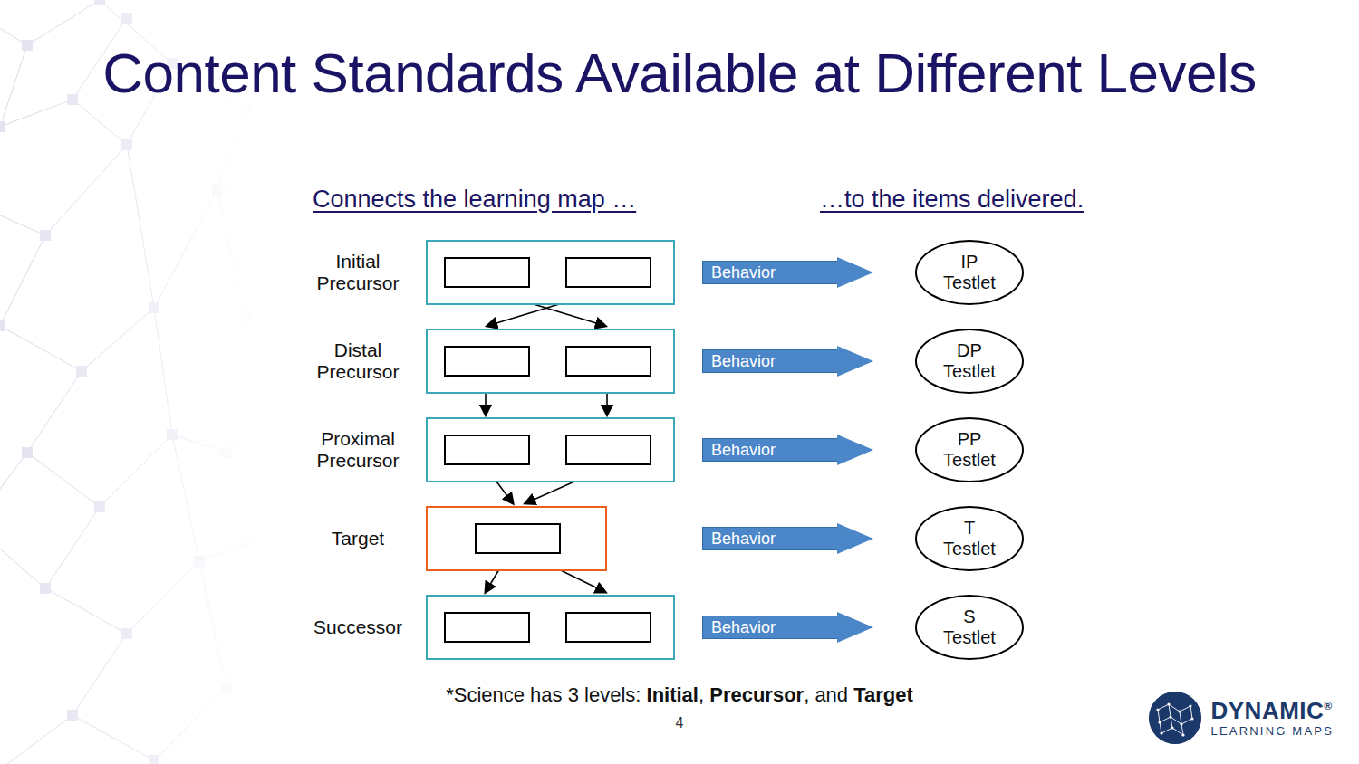Content Standards Available at Different Levels
Connects the learning map …
…to the items delivered.
Initial
Precursor
Behavior
IP Testlet
Distal
Precursor
Behavior
DP Testlet
Proximal
Precursor
Behavior
PP Testlet
Target
Behavior
TTestlet
Successor
Behavior
STestlet
*Science has 3 levels: Initial, Precursor, and Target
4
DYNAMIC®
LEARNING MAPS